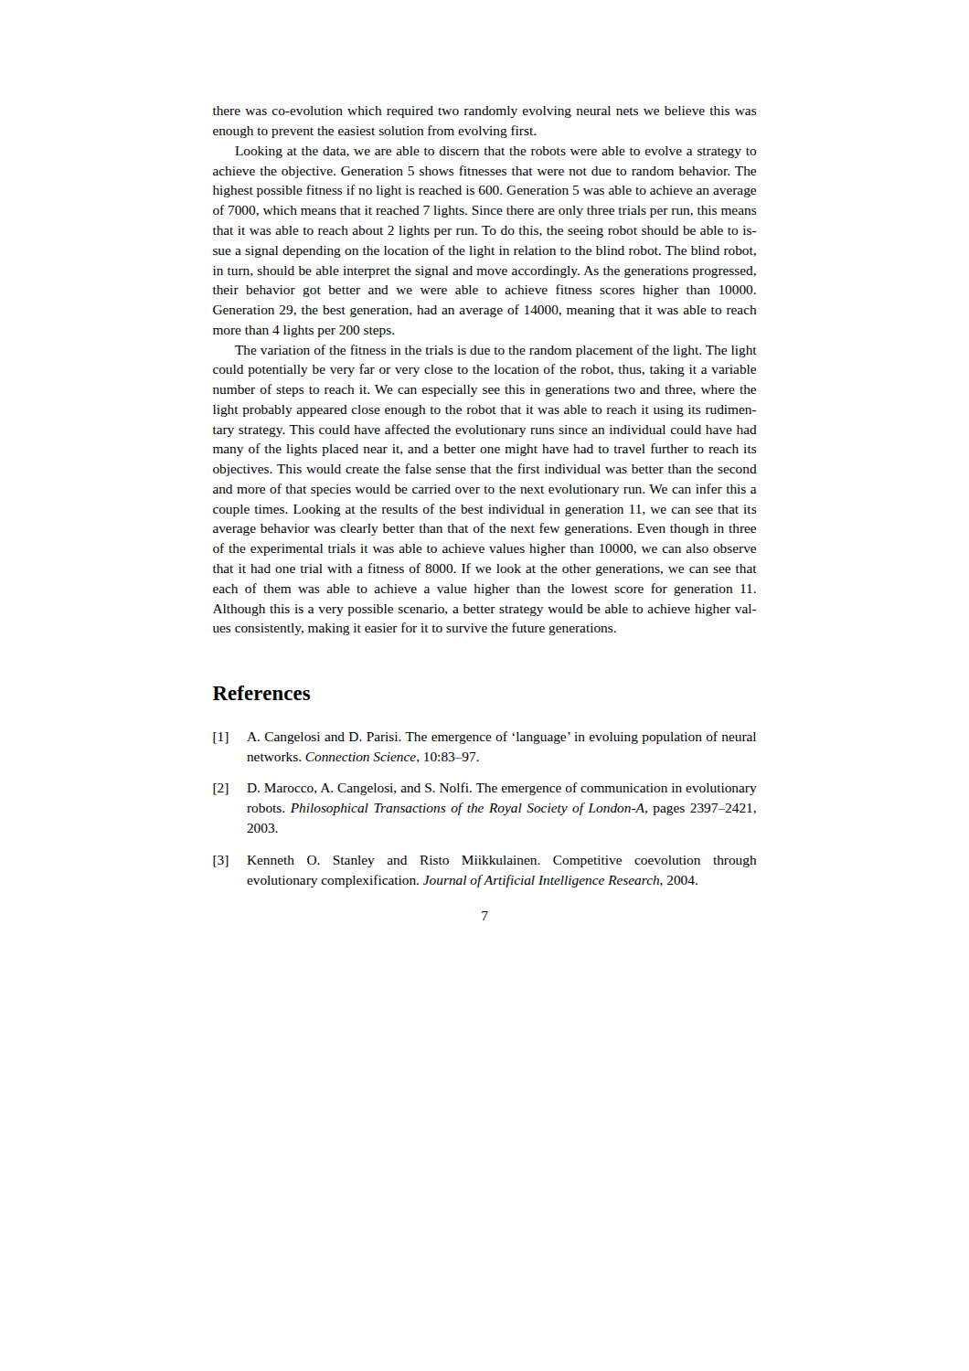there was co-evolution which required two randomly evolving neural nets we believe this was enough to prevent the easiest solution from evolving first.
Looking at the data, we are able to discern that the robots were able to evolve a strategy to achieve the objective. Generation 5 shows fitnesses that were not due to random behavior. The highest possible fitness if no light is reached is 600. Generation 5 was able to achieve an average of 7000, which means that it reached 7 lights. Since there are only three trials per run, this means that it was able to reach about 2 lights per run. To do this, the seeing robot should be able to issue a signal depending on the location of the light in relation to the blind robot. The blind robot, in turn, should be able interpret the signal and move accordingly. As the generations progressed, their behavior got better and we were able to achieve fitness scores higher than 10000. Generation 29, the best generation, had an average of 14000, meaning that it was able to reach more than 4 lights per 200 steps.
The variation of the fitness in the trials is due to the random placement of the light. The light could potentially be very far or very close to the location of the robot, thus, taking it a variable number of steps to reach it. We can especially see this in generations two and three, where the light probably appeared close enough to the robot that it was able to reach it using its rudimentary strategy. This could have affected the evolutionary runs since an individual could have had many of the lights placed near it, and a better one might have had to travel further to reach its objectives. This would create the false sense that the first individual was better than the second and more of that species would be carried over to the next evolutionary run. We can infer this a couple times. Looking at the results of the best individual in generation 11, we can see that its average behavior was clearly better than that of the next few generations. Even though in three of the experimental trials it was able to achieve values higher than 10000, we can also observe that it had one trial with a fitness of 8000. If we look at the other generations, we can see that each of them was able to achieve a value higher than the lowest score for generation 11. Although this is a very possible scenario, a better strategy would be able to achieve higher values consistently, making it easier for it to survive the future generations.
References
[1] A. Cangelosi and D. Parisi. The emergence of ‘language’ in evoluing population of neural networks. Connection Science, 10:83–97.
[2] D. Marocco, A. Cangelosi, and S. Nolfi. The emergence of communication in evolutionary robots. Philosophical Transactions of the Royal Society of London-A, pages 2397–2421, 2003.
[3] Kenneth O. Stanley and Risto Miikkulainen. Competitive coevolution through evolutionary complexification. Journal of Artificial Intelligence Research, 2004.
7